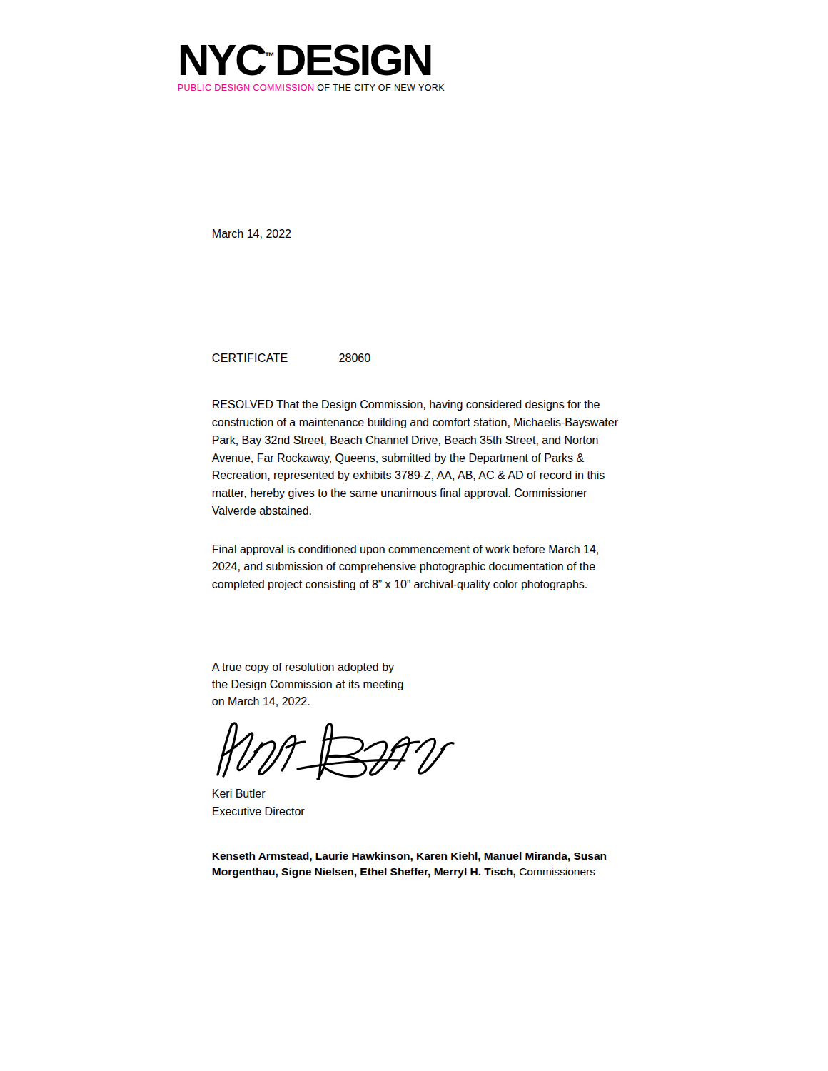NYC™DESIGN
PUBLIC DESIGN COMMISSION OF THE CITY OF NEW YORK
March 14, 2022
CERTIFICATE 28060
RESOLVED That the Design Commission, having considered designs for the construction of a maintenance building and comfort station, Michaelis-Bayswater Park, Bay 32nd Street, Beach Channel Drive, Beach 35th Street, and Norton Avenue, Far Rockaway, Queens, submitted by the Department of Parks & Recreation, represented by exhibits 3789-Z, AA, AB, AC & AD of record in this matter, hereby gives to the same unanimous final approval. Commissioner Valverde abstained.
Final approval is conditioned upon commencement of work before March 14, 2024, and submission of comprehensive photographic documentation of the completed project consisting of 8” x 10” archival-quality color photographs.
A true copy of resolution adopted by
the Design Commission at its meeting
on March 14, 2022.
Keri Butler
Executive Director
Kenseth Armstead, Laurie Hawkinson, Karen Kiehl, Manuel Miranda, Susan Morgenthau, Signe Nielsen, Ethel Sheffer, Merryl H. Tisch, Commissioners